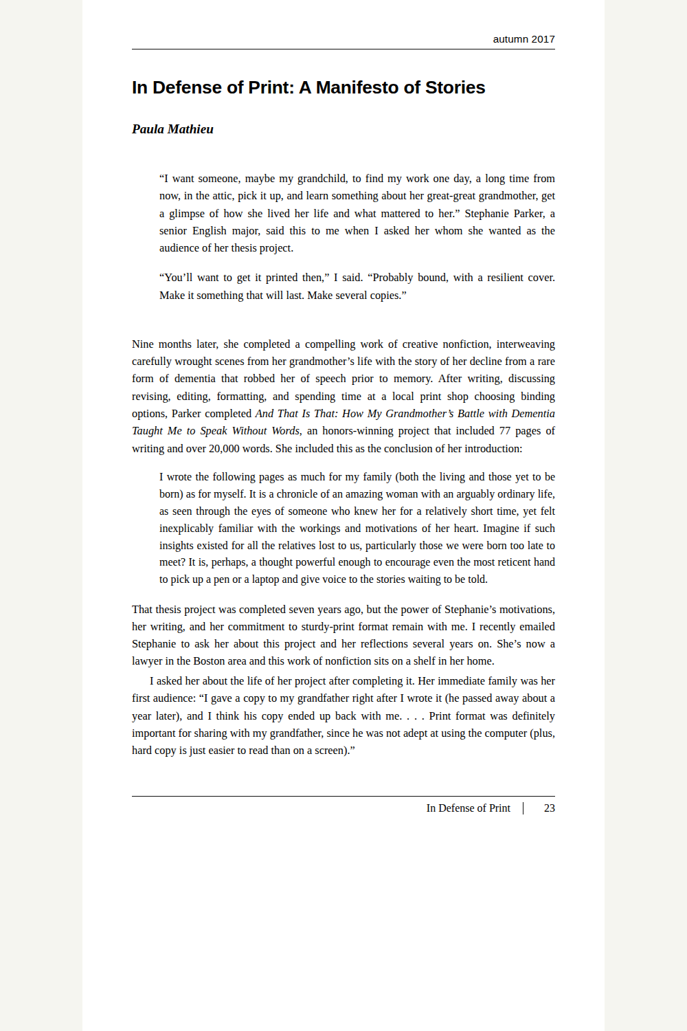autumn 2017
In Defense of Print: A Manifesto of Stories
Paula Mathieu
“I want someone, maybe my grandchild, to find my work one day, a long time from now, in the attic, pick it up, and learn something about her great-great grandmother, get a glimpse of how she lived her life and what mattered to her.” Stephanie Parker, a senior English major, said this to me when I asked her whom she wanted as the audience of her thesis project.
“You’ll want to get it printed then,” I said. “Probably bound, with a resilient cover. Make it something that will last. Make several copies.”
Nine months later, she completed a compelling work of creative nonfiction, interweaving carefully wrought scenes from her grandmother’s life with the story of her decline from a rare form of dementia that robbed her of speech prior to memory. After writing, discussing revising, editing, formatting, and spending time at a local print shop choosing binding options, Parker completed And That Is That: How My Grandmother’s Battle with Dementia Taught Me to Speak Without Words, an honors-winning project that included 77 pages of writing and over 20,000 words. She included this as the conclusion of her introduction:
I wrote the following pages as much for my family (both the living and those yet to be born) as for myself. It is a chronicle of an amazing woman with an arguably ordinary life, as seen through the eyes of someone who knew her for a relatively short time, yet felt inexplicably familiar with the workings and motivations of her heart. Imagine if such insights existed for all the relatives lost to us, particularly those we were born too late to meet? It is, perhaps, a thought powerful enough to encourage even the most reticent hand to pick up a pen or a laptop and give voice to the stories waiting to be told.
That thesis project was completed seven years ago, but the power of Stephanie’s motivations, her writing, and her commitment to sturdy-print format remain with me. I recently emailed Stephanie to ask her about this project and her reflections several years on. She’s now a lawyer in the Boston area and this work of nonfiction sits on a shelf in her home.
I asked her about the life of her project after completing it. Her immediate family was her first audience: “I gave a copy to my grandfather right after I wrote it (he passed away about a year later), and I think his copy ended up back with me. . . . Print format was definitely important for sharing with my grandfather, since he was not adept at using the computer (plus, hard copy is just easier to read than on a screen).”
In Defense of Print 23